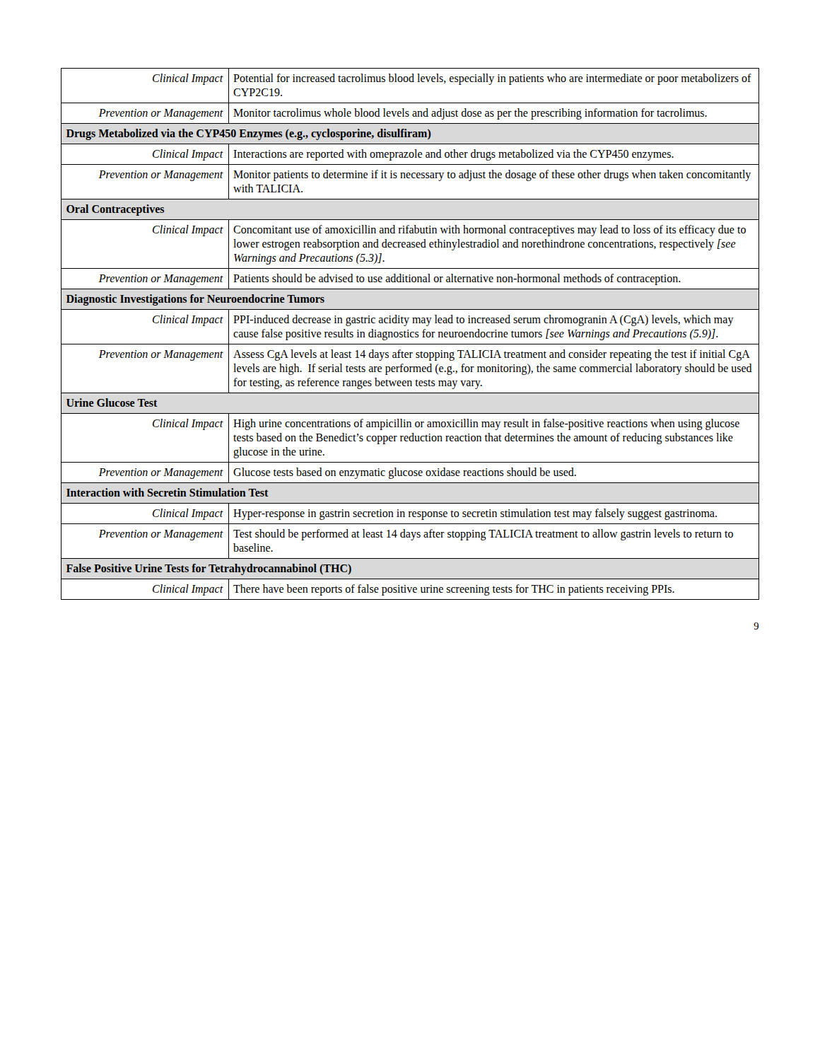| Clinical Impact | Potential for increased tacrolimus blood levels, especially in patients who are intermediate or poor metabolizers of CYP2C19. |
| Prevention or Management | Monitor tacrolimus whole blood levels and adjust dose as per the prescribing information for tacrolimus. |
| Drugs Metabolized via the CYP450 Enzymes (e.g., cyclosporine, disulfiram) |
| Clinical Impact | Interactions are reported with omeprazole and other drugs metabolized via the CYP450 enzymes. |
| Prevention or Management | Monitor patients to determine if it is necessary to adjust the dosage of these other drugs when taken concomitantly with TALICIA. |
| Oral Contraceptives |
| Clinical Impact | Concomitant use of amoxicillin and rifabutin with hormonal contraceptives may lead to loss of its efficacy due to lower estrogen reabsorption and decreased ethinylestradiol and norethindrone concentrations, respectively [see Warnings and Precautions (5.3)] . |
| Prevention or Management | Patients should be advised to use additional or alternative non-hormonal methods of contraception. |
| Diagnostic Investigations for Neuroendocrine Tumors |
| Clinical Impact | PPI-induced decrease in gastric acidity may lead to increased serum chromogranin A (CgA) levels, which may cause false positive results in diagnostics for neuroendocrine tumors [see Warnings and Precautions (5.9)] . |
| Prevention or Management | Assess CgA levels at least 14 days after stopping TALICIA treatment and consider repeating the test if initial CgA levels are high. If serial tests are performed (e.g., for monitoring), the same commercial laboratory should be used for testing, as reference ranges between tests may vary. |
| Urine Glucose Test |
| Clinical Impact | High urine concentrations of ampicillin or amoxicillin may result in false-positive reactions when using glucose tests based on the Benedict’s copper reduction reaction that determines the amount of reducing substances like glucose in the urine. |
| Prevention or Management | Glucose tests based on enzymatic glucose oxidase reactions should be used. |
| Interaction with Secretin Stimulation Test |
| Clinical Impact | Hyper-response in gastrin secretion in response to secretin stimulation test may falsely suggest gastrinoma. |
| Prevention or Management | Test should be performed at least 14 days after stopping TALICIA treatment to allow gastrin levels to return to baseline. |
| False Positive Urine Tests for Tetrahydrocannabinol (THC) |
| Clinical Impact | There have been reports of false positive urine screening tests for THC in patients receiving PPIs. |
9